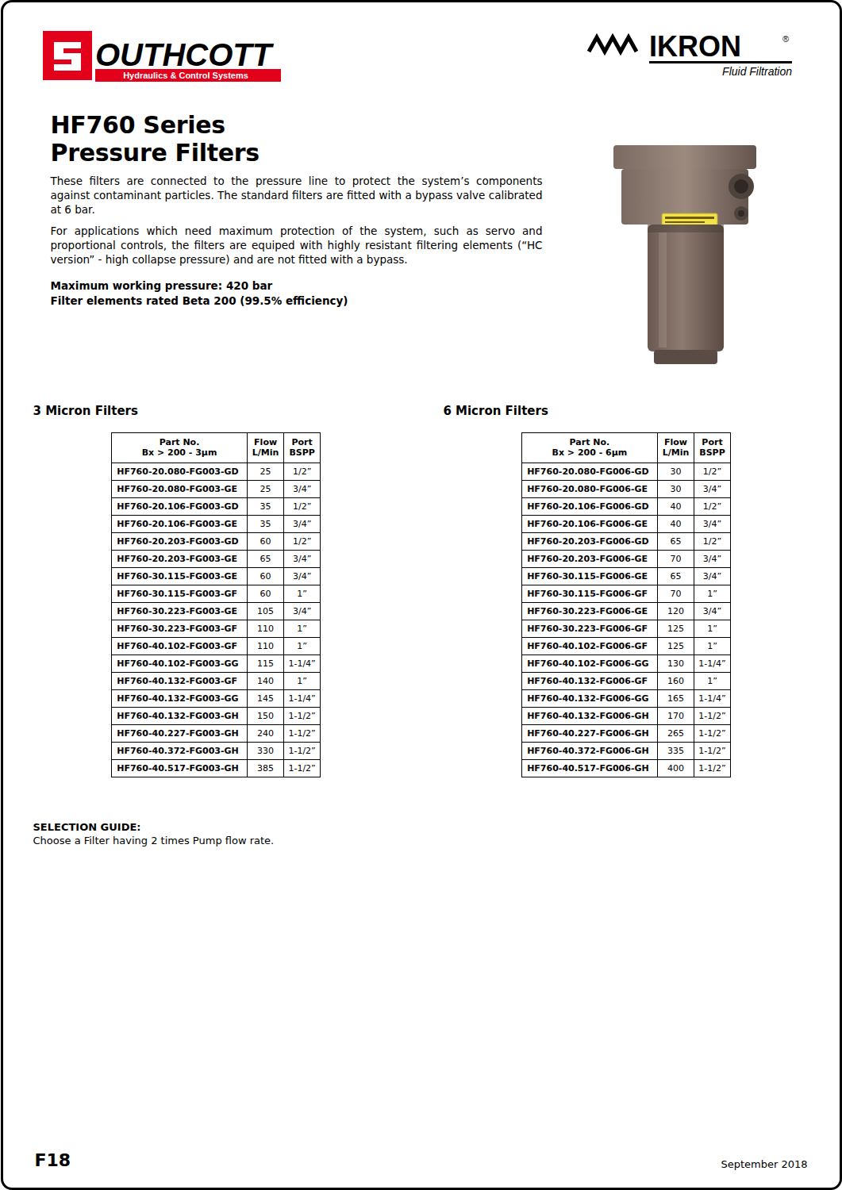OUTHCOTT Hydraulics & Control Systems
IKRON ® Fluid Filtration
HF760 SeriesPressure Filters
These filters are connected to the pressure line to protect the system’s components against contaminant particles. The standard filters are fitted with a bypass valve calibrated at 6 bar.
For applications which need maximum protection of the system, such as servo and proportional controls, the filters are equiped with highly resistant filtering elements (“HC version” - high collapse pressure) and are not fitted with a bypass.
Maximum working pressure: 420 bar
Filter elements rated Beta 200 (99.5% efficiency)
3 Micron Filters
| Part No. Bx > 200 - 3µm | Flow L/Min | Port BSPP |
| --- | --- | --- |
| HF760-20.080-FG003-GD | 25 | 1/2” |
| HF760-20.080-FG003-GE | 25 | 3/4” |
| HF760-20.106-FG003-GD | 35 | 1/2” |
| HF760-20.106-FG003-GE | 35 | 3/4” |
| HF760-20.203-FG003-GD | 60 | 1/2” |
| HF760-20.203-FG003-GE | 65 | 3/4” |
| HF760-30.115-FG003-GE | 60 | 3/4” |
| HF760-30.115-FG003-GF | 60 | 1” |
| HF760-30.223-FG003-GE | 105 | 3/4” |
| HF760-30.223-FG003-GF | 110 | 1” |
| HF760-40.102-FG003-GF | 110 | 1” |
| HF760-40.102-FG003-GG | 115 | 1-1/4” |
| HF760-40.132-FG003-GF | 140 | 1” |
| HF760-40.132-FG003-GG | 145 | 1-1/4” |
| HF760-40.132-FG003-GH | 150 | 1-1/2” |
| HF760-40.227-FG003-GH | 240 | 1-1/2” |
| HF760-40.372-FG003-GH | 330 | 1-1/2” |
| HF760-40.517-FG003-GH | 385 | 1-1/2” |
6 Micron Filters
| Part No. Bx > 200 - 6µm | Flow L/Min | Port BSPP |
| --- | --- | --- |
| HF760-20.080-FG006-GD | 30 | 1/2” |
| HF760-20.080-FG006-GE | 30 | 3/4” |
| HF760-20.106-FG006-GD | 40 | 1/2” |
| HF760-20.106-FG006-GE | 40 | 3/4” |
| HF760-20.203-FG006-GD | 65 | 1/2” |
| HF760-20.203-FG006-GE | 70 | 3/4” |
| HF760-30.115-FG006-GE | 65 | 3/4” |
| HF760-30.115-FG006-GF | 70 | 1” |
| HF760-30.223-FG006-GE | 120 | 3/4” |
| HF760-30.223-FG006-GF | 125 | 1” |
| HF760-40.102-FG006-GF | 125 | 1” |
| HF760-40.102-FG006-GG | 130 | 1-1/4” |
| HF760-40.132-FG006-GF | 160 | 1” |
| HF760-40.132-FG006-GG | 165 | 1-1/4” |
| HF760-40.132-FG006-GH | 170 | 1-1/2” |
| HF760-40.227-FG006-GH | 265 | 1-1/2” |
| HF760-40.372-FG006-GH | 335 | 1-1/2” |
| HF760-40.517-FG006-GH | 400 | 1-1/2” |
SELECTION GUIDE:
Choose a Filter having 2 times Pump flow rate.
F18
September 2018